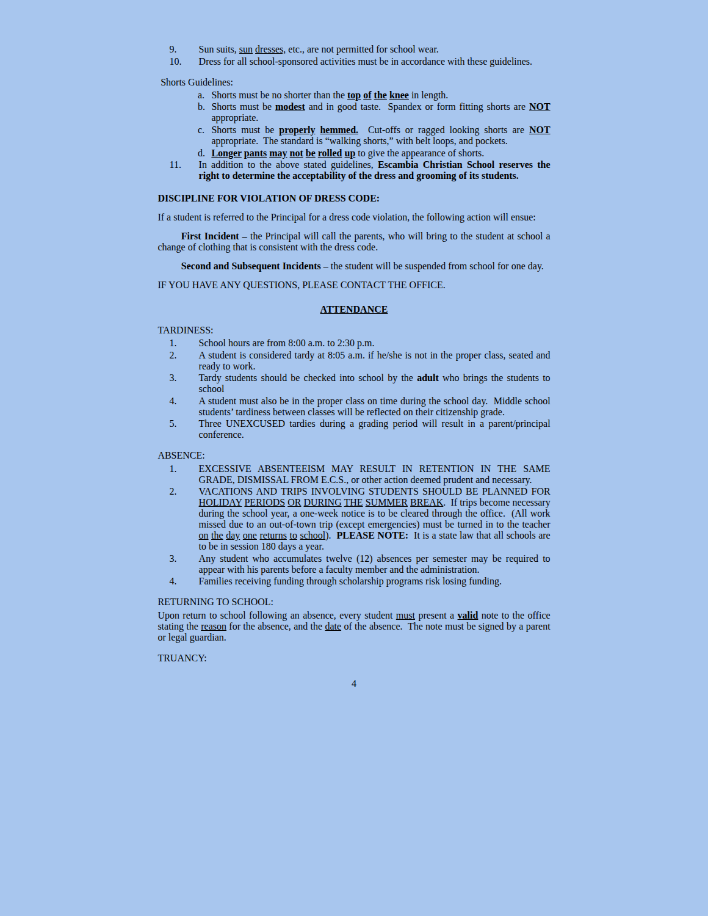9. Sun suits, sun dresses, etc., are not permitted for school wear.
10. Dress for all school-sponsored activities must be in accordance with these guidelines.
Shorts Guidelines:
a. Shorts must be no shorter than the top of the knee in length.
b. Shorts must be modest and in good taste. Spandex or form fitting shorts are NOT appropriate.
c. Shorts must be properly hemmed. Cut-offs or ragged looking shorts are NOT appropriate. The standard is “walking shorts,” with belt loops, and pockets.
d. Longer pants may not be rolled up to give the appearance of shorts.
11. In addition to the above stated guidelines, Escambia Christian School reserves the right to determine the acceptability of the dress and grooming of its students.
DISCIPLINE FOR VIOLATION OF DRESS CODE:
If a student is referred to the Principal for a dress code violation, the following action will ensue:
First Incident – the Principal will call the parents, who will bring to the student at school a change of clothing that is consistent with the dress code.
Second and Subsequent Incidents – the student will be suspended from school for one day.
IF YOU HAVE ANY QUESTIONS, PLEASE CONTACT THE OFFICE.
ATTENDANCE
TARDINESS:
1. School hours are from 8:00 a.m. to 2:30 p.m.
2. A student is considered tardy at 8:05 a.m. if he/she is not in the proper class, seated and ready to work.
3. Tardy students should be checked into school by the adult who brings the students to school
4. A student must also be in the proper class on time during the school day. Middle school students’ tardiness between classes will be reflected on their citizenship grade.
5. Three UNEXCUSED tardies during a grading period will result in a parent/principal conference.
ABSENCE:
1. EXCESSIVE ABSENTEEISM MAY RESULT IN RETENTION IN THE SAME GRADE, DISMISSAL FROM E.C.S., or other action deemed prudent and necessary.
2. VACATIONS AND TRIPS INVOLVING STUDENTS SHOULD BE PLANNED FOR HOLIDAY PERIODS OR DURING THE SUMMER BREAK. If trips become necessary during the school year, a one-week notice is to be cleared through the office. (All work missed due to an out-of-town trip (except emergencies) must be turned in to the teacher on the day one returns to school). PLEASE NOTE: It is a state law that all schools are to be in session 180 days a year.
3. Any student who accumulates twelve (12) absences per semester may be required to appear with his parents before a faculty member and the administration.
4. Families receiving funding through scholarship programs risk losing funding.
RETURNING TO SCHOOL:
Upon return to school following an absence, every student must present a valid note to the office stating the reason for the absence, and the date of the absence. The note must be signed by a parent or legal guardian.
TRUANCY:
4